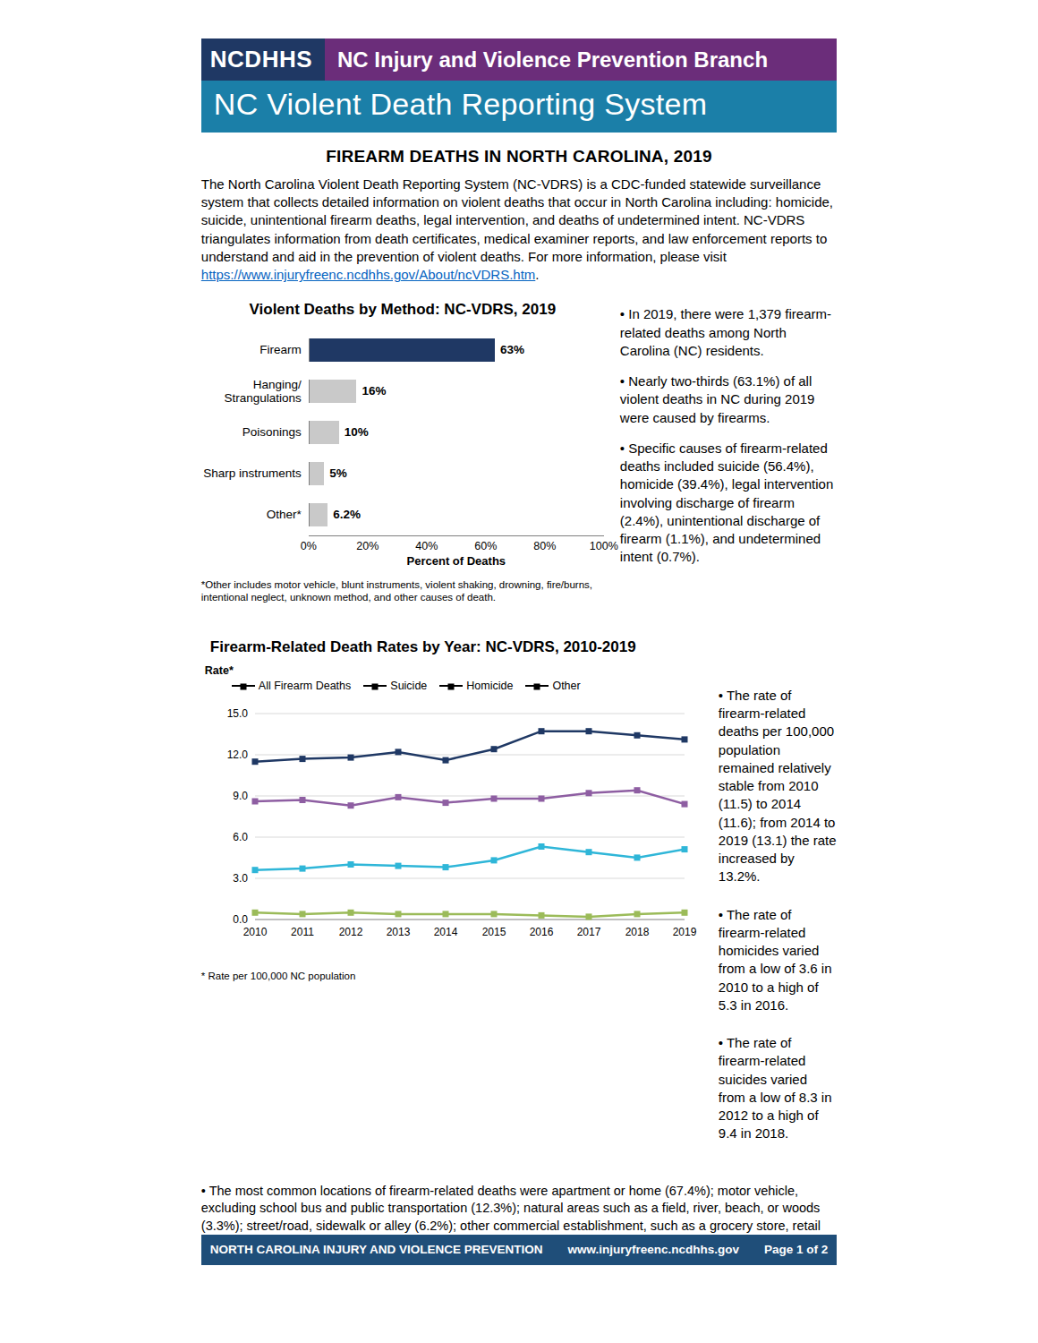NCDHHS
NC Injury and Violence Prevention Branch
NC Violent Death Reporting System
FIREARM DEATHS IN NORTH CAROLINA, 2019
The North Carolina Violent Death Reporting System (NC-VDRS) is a CDC-funded statewide surveillance system that collects detailed information on violent deaths that occur in North Carolina including: homicide, suicide, unintentional firearm deaths, legal intervention, and deaths of undetermined intent. NC-VDRS triangulates information from death certificates, medical examiner reports, and law enforcement reports to understand and aid in the prevention of violent deaths. For more information, please visit https://www.injuryfreenc.ncdhhs.gov/About/ncVDRS.htm.
Violent Deaths by Method: NC-VDRS, 2019
Firearm
63%
Hanging/
Strangulations
16%
Poisonings
10%
Sharp instruments
5%
Other*
6.2%
0% 20% 40% 60% 80% 100%
Percent of Deaths
*Other includes motor vehicle, blunt instruments, violent shaking, drowning, fire/burns, intentional neglect, unknown method, and other causes of death.
• In 2019, there were 1,379 firearm-related deaths among North Carolina (NC) residents.
• Nearly two-thirds (63.1%) of all violent deaths in NC during 2019 were caused by firearms.
• Specific causes of firearm-related deaths included suicide (56.4%), homicide (39.4%), legal intervention involving discharge of firearm (2.4%), unintentional discharge of firearm (1.1%), and undetermined intent (0.7%).
Firearm-Related Death Rates by Year: NC-VDRS, 2010-2019
Rate*
All Firearm Deaths
Suicide
Homicide
Other
15.0 12.0 9.0 6.0 3.0 0.0 2010 2011 2012 2013 2014 2015 2016 2017 2018 2019
* Rate per 100,000 NC population
• The rate of firearm-related deaths per 100,000 population remained relatively stable from 2010 (11.5) to 2014 (11.6); from 2014 to 2019 (13.1) the rate increased by 13.2%.
• The rate of firearm-related homicides varied from a low of 3.6 in 2010 to a high of 5.3 in 2016.
• The rate of firearm-related suicides varied from a low of 8.3 in 2012 to a high of 9.4 in 2018.
• The most common locations of firearm-related deaths were apartment or home (67.4%); motor vehicle, excluding school bus and public transportation (12.3%); natural areas such as a field, river, beach, or woods (3.3%); street/road, sidewalk or alley (6.2%); other commercial establishment, such as a grocery store, retail outlet, or laundromat (3.8%); and parking lot or public parking garage (1.1%).
NORTH CAROLINA INJURY AND VIOLENCE PREVENTION
www.injuryfreenc.ncdhhs.gov
Page 1 of 2